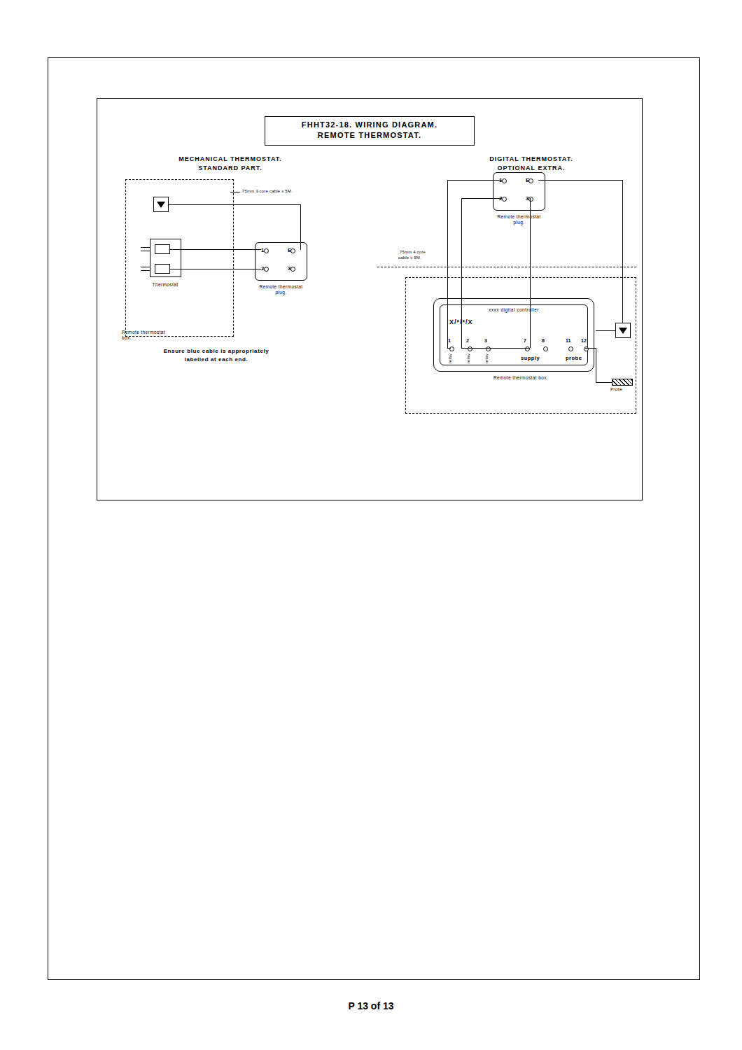FHHT32-18. WIRING DIAGRAM.
REMOTE THERMOSTAT.
MECHANICAL THERMOSTAT.
STANDARD PART.
DIGITAL THERMOSTAT.
OPTIONAL EXTRA.
Thermostat
1
E
2
3
Remote thermostat
plug.
Remote thermostat
box.
.75mm 3 core cable x 5M.
Ensure blue cable is appropriately
labelled at each end.
1
E
2
3
Remote thermostat
plug.
.75mm 4 core
cable x 5M.
xxxx digital controller
X/*/*/X
1
2
3
7
8
11
12
relay
relay
relay
supply
probe
Remote thermostat box.
Probe
P 13 of 13